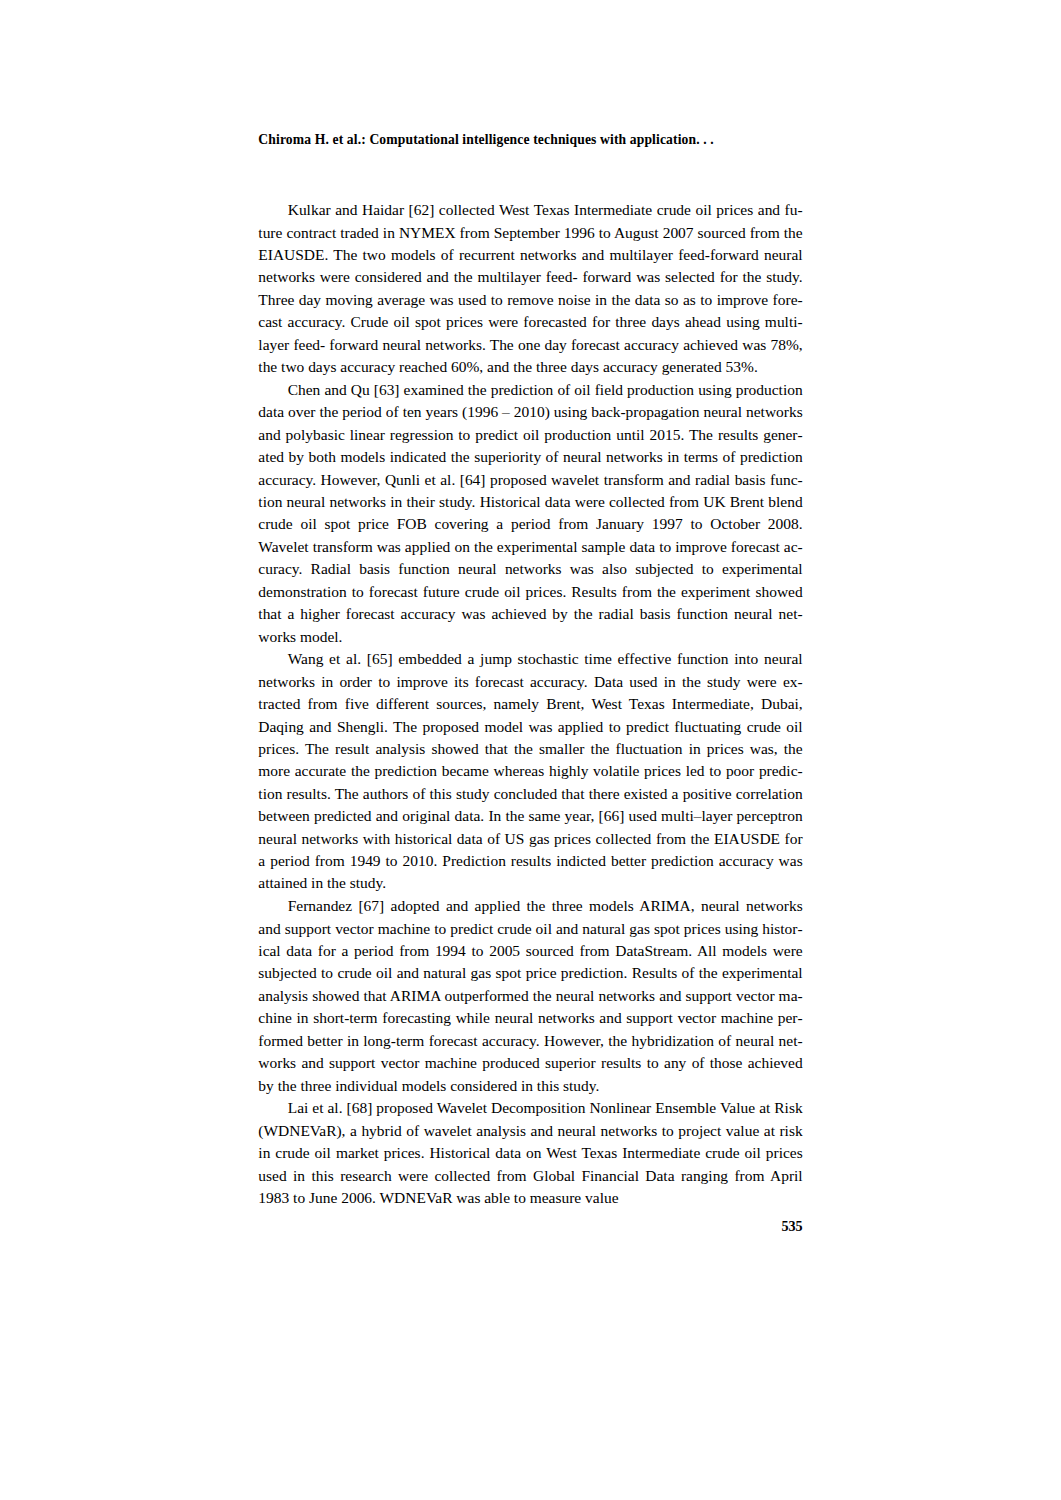Chiroma H. et al.: Computational intelligence techniques with application. . .
Kulkar and Haidar [62] collected West Texas Intermediate crude oil prices and future contract traded in NYMEX from September 1996 to August 2007 sourced from the EIAUSDE. The two models of recurrent networks and multilayer feed-forward neural networks were considered and the multilayer feed- forward was selected for the study. Three day moving average was used to remove noise in the data so as to improve forecast accuracy. Crude oil spot prices were forecasted for three days ahead using multilayer feed- forward neural networks. The one day forecast accuracy achieved was 78%, the two days accuracy reached 60%, and the three days accuracy generated 53%.
Chen and Qu [63] examined the prediction of oil field production using production data over the period of ten years (1996 – 2010) using back-propagation neural networks and polybasic linear regression to predict oil production until 2015. The results generated by both models indicated the superiority of neural networks in terms of prediction accuracy. However, Qunli et al. [64] proposed wavelet transform and radial basis function neural networks in their study. Historical data were collected from UK Brent blend crude oil spot price FOB covering a period from January 1997 to October 2008. Wavelet transform was applied on the experimental sample data to improve forecast accuracy. Radial basis function neural networks was also subjected to experimental demonstration to forecast future crude oil prices. Results from the experiment showed that a higher forecast accuracy was achieved by the radial basis function neural networks model.
Wang et al. [65] embedded a jump stochastic time effective function into neural networks in order to improve its forecast accuracy. Data used in the study were extracted from five different sources, namely Brent, West Texas Intermediate, Dubai, Daqing and Shengli. The proposed model was applied to predict fluctuating crude oil prices. The result analysis showed that the smaller the fluctuation in prices was, the more accurate the prediction became whereas highly volatile prices led to poor prediction results. The authors of this study concluded that there existed a positive correlation between predicted and original data. In the same year, [66] used multi–layer perceptron neural networks with historical data of US gas prices collected from the EIAUSDE for a period from 1949 to 2010. Prediction results indicted better prediction accuracy was attained in the study.
Fernandez [67] adopted and applied the three models ARIMA, neural networks and support vector machine to predict crude oil and natural gas spot prices using historical data for a period from 1994 to 2005 sourced from DataStream. All models were subjected to crude oil and natural gas spot price prediction. Results of the experimental analysis showed that ARIMA outperformed the neural networks and support vector machine in short-term forecasting while neural networks and support vector machine performed better in long-term forecast accuracy. However, the hybridization of neural networks and support vector machine produced superior results to any of those achieved by the three individual models considered in this study.
Lai et al. [68] proposed Wavelet Decomposition Nonlinear Ensemble Value at Risk (WDNEVaR), a hybrid of wavelet analysis and neural networks to project value at risk in crude oil market prices. Historical data on West Texas Intermediate crude oil prices used in this research were collected from Global Financial Data ranging from April 1983 to June 2006. WDNEVaR was able to measure value
535